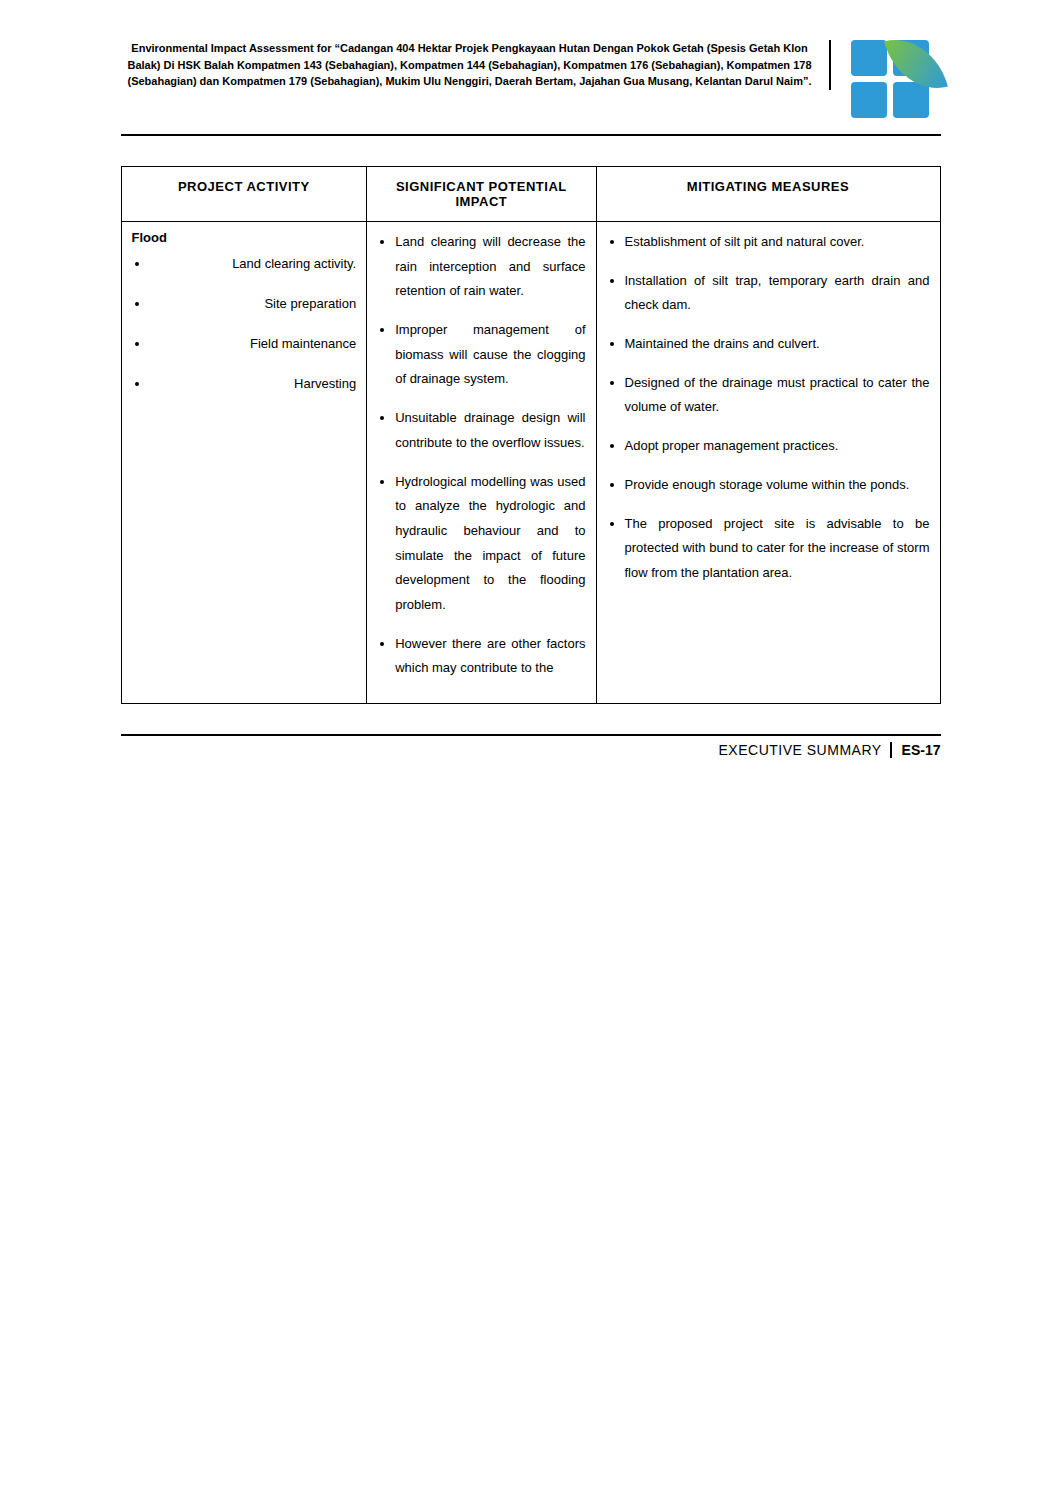Environmental Impact Assessment for “Cadangan 404 Hektar Projek Pengkayaan Hutan Dengan Pokok Getah (Spesis Getah Klon Balak) Di HSK Balah Kompatmen 143 (Sebahagian), Kompatmen 144 (Sebahagian), Kompatmen 176 (Sebahagian), Kompatmen 178 (Sebahagian) dan Kompatmen 179 (Sebahagian), Mukim Ulu Nenggiri, Daerah Bertam, Jajahan Gua Musang, Kelantan Darul Naim”.
| PROJECT ACTIVITY | SIGNIFICANT POTENTIAL IMPACT | MITIGATING MEASURES |
| --- | --- | --- |
| Flood Land clearing activity. Site preparation Field maintenance Harvesting | Land clearing will decrease the rain interception and surface retention of rain water. Improper management of biomass will cause the clogging of drainage system. Unsuitable drainage design will contribute to the overflow issues. Hydrological modelling was used to analyze the hydrologic and hydraulic behaviour and to simulate the impact of future development to the flooding problem. However there are other factors which may contribute to the | Establishment of silt pit and natural cover. Installation of silt trap, temporary earth drain and check dam. Maintained the drains and culvert. Designed of the drainage must practical to cater the volume of water. Adopt proper management practices. Provide enough storage volume within the ponds. The proposed project site is advisable to be protected with bund to cater for the increase of storm flow from the plantation area. |
EXECUTIVE SUMMARY ES-17